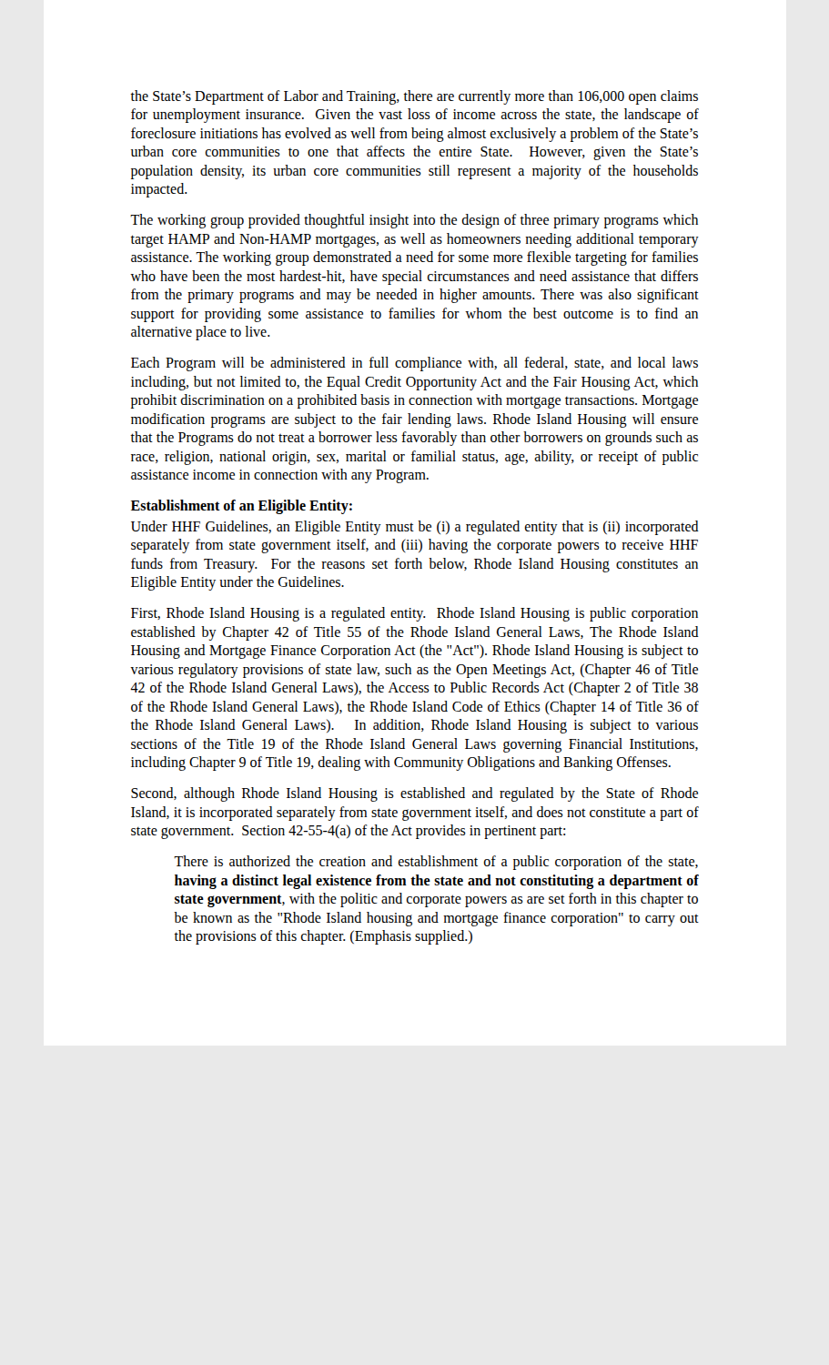the State’s Department of Labor and Training, there are currently more than 106,000 open claims for unemployment insurance. Given the vast loss of income across the state, the landscape of foreclosure initiations has evolved as well from being almost exclusively a problem of the State’s urban core communities to one that affects the entire State. However, given the State’s population density, its urban core communities still represent a majority of the households impacted.
The working group provided thoughtful insight into the design of three primary programs which target HAMP and Non-HAMP mortgages, as well as homeowners needing additional temporary assistance. The working group demonstrated a need for some more flexible targeting for families who have been the most hardest-hit, have special circumstances and need assistance that differs from the primary programs and may be needed in higher amounts. There was also significant support for providing some assistance to families for whom the best outcome is to find an alternative place to live.
Each Program will be administered in full compliance with, all federal, state, and local laws including, but not limited to, the Equal Credit Opportunity Act and the Fair Housing Act, which prohibit discrimination on a prohibited basis in connection with mortgage transactions. Mortgage modification programs are subject to the fair lending laws. Rhode Island Housing will ensure that the Programs do not treat a borrower less favorably than other borrowers on grounds such as race, religion, national origin, sex, marital or familial status, age, ability, or receipt of public assistance income in connection with any Program.
Establishment of an Eligible Entity:
Under HHF Guidelines, an Eligible Entity must be (i) a regulated entity that is (ii) incorporated separately from state government itself, and (iii) having the corporate powers to receive HHF funds from Treasury. For the reasons set forth below, Rhode Island Housing constitutes an Eligible Entity under the Guidelines.
First, Rhode Island Housing is a regulated entity. Rhode Island Housing is public corporation established by Chapter 42 of Title 55 of the Rhode Island General Laws, The Rhode Island Housing and Mortgage Finance Corporation Act (the "Act"). Rhode Island Housing is subject to various regulatory provisions of state law, such as the Open Meetings Act, (Chapter 46 of Title 42 of the Rhode Island General Laws), the Access to Public Records Act (Chapter 2 of Title 38 of the Rhode Island General Laws), the Rhode Island Code of Ethics (Chapter 14 of Title 36 of the Rhode Island General Laws). In addition, Rhode Island Housing is subject to various sections of the Title 19 of the Rhode Island General Laws governing Financial Institutions, including Chapter 9 of Title 19, dealing with Community Obligations and Banking Offenses.
Second, although Rhode Island Housing is established and regulated by the State of Rhode Island, it is incorporated separately from state government itself, and does not constitute a part of state government. Section 42-55-4(a) of the Act provides in pertinent part:
There is authorized the creation and establishment of a public corporation of the state, having a distinct legal existence from the state and not constituting a department of state government, with the politic and corporate powers as are set forth in this chapter to be known as the "Rhode Island housing and mortgage finance corporation" to carry out the provisions of this chapter. (Emphasis supplied.)